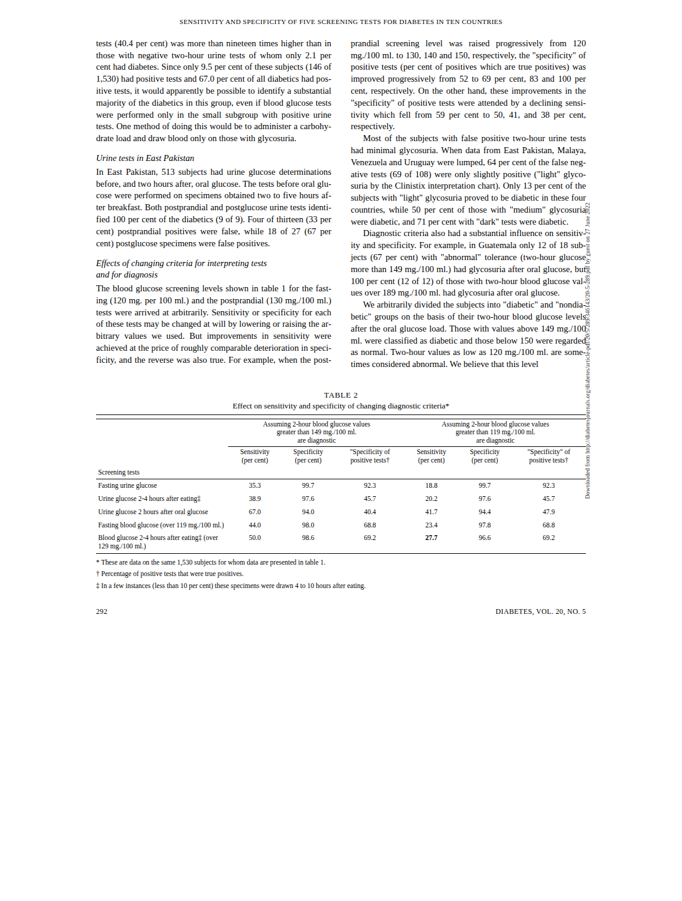Sensitivity and Specificity of Five Screening Tests for Diabetes in Ten Countries
Downloaded from http://diabetesjournals.org/diabetes/article-pdf/20/5/289/346143/20-5-289.pdf by guest on 27 June 2022
tests (40.4 per cent) was more than nineteen times higher than in those with negative two-hour urine tests of whom only 2.1 per cent had diabetes. Since only 9.5 per cent of these subjects (146 of 1,530) had positive tests and 67.0 per cent of all diabetics had positive tests, it would apparently be possible to identify a substantial majority of the diabetics in this group, even if blood glucose tests were performed only in the small subgroup with positive urine tests. One method of doing this would be to administer a carbohydrate load and draw blood only on those with glycosuria.
Urine tests in East Pakistan
In East Pakistan, 513 subjects had urine glucose determinations before, and two hours after, oral glucose. The tests before oral glucose were performed on specimens obtained two to five hours after breakfast. Both postprandial and postglucose urine tests identified 100 per cent of the diabetics (9 of 9). Four of thirteen (33 per cent) postprandial positives were false, while 18 of 27 (67 per cent) postglucose specimens were false positives.
Effects of changing criteria for interpreting tests
and for diagnosis
The blood glucose screening levels shown in table 1 for the fasting (120 mg. per 100 ml.) and the postprandial (130 mg./100 ml.) tests were arrived at arbitrarily. Sensitivity or specificity for each of these tests may be changed at will by lowering or raising the arbitrary values we used. But improvements in sensitivity were achieved at the price of roughly comparable deterioration in specificity, and the reverse was also true. For example, when the postprandial screening level was raised progressively from 120 mg./100 ml. to 130, 140 and 150, respectively, the "specificity" of positive tests (per cent of positives which are true positives) was improved progressively from 52 to 69 per cent, 83 and 100 per cent, respectively. On the other hand, these improvements in the "specificity" of positive tests were attended by a declining sensitivity which fell from 59 per cent to 50, 41, and 38 per cent, respectively.
Most of the subjects with false positive two-hour urine tests had minimal glycosuria. When data from East Pakistan, Malaya, Venezuela and Uruguay were lumped, 64 per cent of the false negative tests (69 of 108) were only slightly positive ("light" glycosuria by the Clinistix interpretation chart). Only 13 per cent of the subjects with "light" glycosuria proved to be diabetic in these four countries, while 50 per cent of those with "medium" glycosuria were diabetic, and 71 per cent with "dark" tests were diabetic.
Diagnostic criteria also had a substantial influence on sensitivity and specificity. For example, in Guatemala only 12 of 18 subjects (67 per cent) with "abnormal" tolerance (two-hour glucose more than 149 mg./100 ml.) had glycosuria after oral glucose, but 100 per cent (12 of 12) of those with two-hour blood glucose values over 189 mg./100 ml. had glycosuria after oral glucose.
We arbitrarily divided the subjects into "diabetic" and "nondiabetic" groups on the basis of their two-hour blood glucose levels after the oral glucose load. Those with values above 149 mg./100 ml. were classified as diabetic and those below 150 were regarded as normal. Two-hour values as low as 120 mg./100 ml. are sometimes considered abnormal. We believe that this level
TABLE 2 Effect on sensitivity and specificity of changing diagnostic criteria*
| | Assuming 2-hour blood glucose values greater than 149 mg./100 ml. are diagnostic | Assuming 2-hour blood glucose values greater than 119 mg./100 ml. are diagnostic |
| --- | --- | --- |
| Sensitivity (per cent) | Specificity (per cent) | "Specificity of positive tests† | Sensitivity (per cent) | Specificity (per cent) | "Specificity" of positive tests† |
| Screening tests | | | | | | |
| Fasting urine glucose | 35.3 | 99.7 | 92.3 | 18.8 | 99.7 | 92.3 |
| Urine glucose 2-4 hours after eating‡ | 38.9 | 97.6 | 45.7 | 20.2 | 97.6 | 45.7 |
| Urine glucose 2 hours after oral glucose | 67.0 | 94.0 | 40.4 | 41.7 | 94.4 | 47.9 |
| Fasting blood glucose (over 119 mg./100 ml.) | 44.0 | 98.0 | 68.8 | 23.4 | 97.8 | 68.8 |
| Blood glucose 2-4 hours after eating‡ (over 129 mg./100 ml.) | 50.0 | 98.6 | 69.2 | 27.7 | 96.6 | 69.2 |
* These are data on the same 1,530 subjects for whom data are presented in table 1.
† Percentage of positive tests that were true positives.
‡ In a few instances (less than 10 per cent) these specimens were drawn 4 to 10 hours after eating.
292 DIABETES, VOL. 20, NO. 5